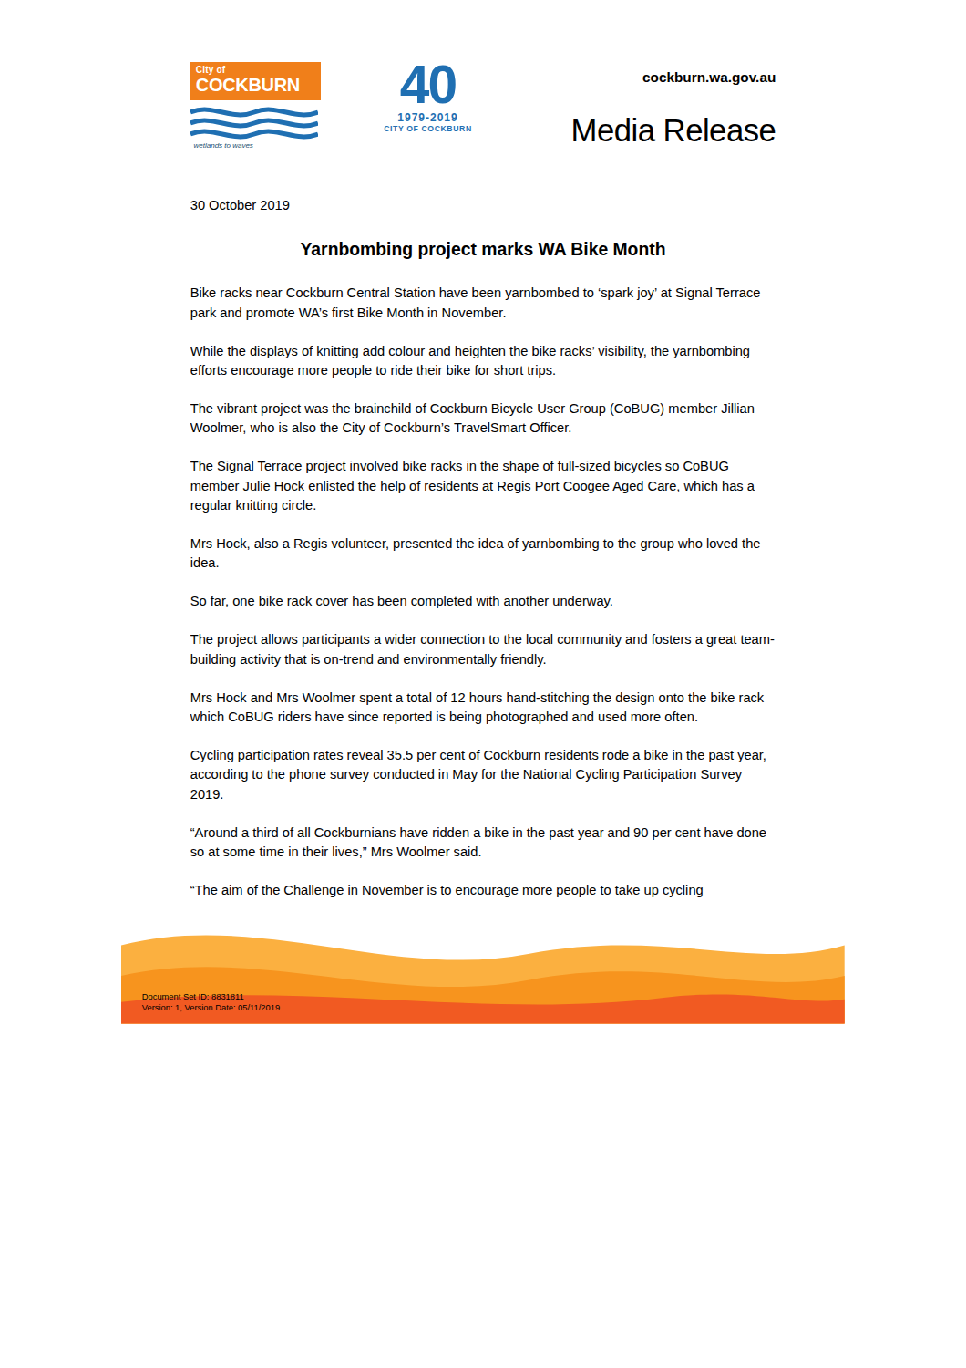City of
COCKBURN
wetlands to waves
40
1979-2019
CITY OF COCKBURN
cockburn.wa.gov.au
Media Release
30 October 2019
Yarnbombing project marks WA Bike Month
Bike racks near Cockburn Central Station have been yarnbombed to ‘spark joy’ at Signal Terrace park and promote WA’s first Bike Month in November.
While the displays of knitting add colour and heighten the bike racks’ visibility, the yarnbombing efforts encourage more people to ride their bike for short trips.
The vibrant project was the brainchild of Cockburn Bicycle User Group (CoBUG) member Jillian Woolmer, who is also the City of Cockburn’s TravelSmart Officer.
The Signal Terrace project involved bike racks in the shape of full-sized bicycles so CoBUG member Julie Hock enlisted the help of residents at Regis Port Coogee Aged Care, which has a regular knitting circle.
Mrs Hock, also a Regis volunteer, presented the idea of yarnbombing to the group who loved the idea.
So far, one bike rack cover has been completed with another underway.
The project allows participants a wider connection to the local community and fosters a great team-building activity that is on-trend and environmentally friendly.
Mrs Hock and Mrs Woolmer spent a total of 12 hours hand-stitching the design onto the bike rack which CoBUG riders have since reported is being photographed and used more often.
Cycling participation rates reveal 35.5 per cent of Cockburn residents rode a bike in the past year, according to the phone survey conducted in May for the National Cycling Participation Survey 2019.
“Around a third of all Cockburnians have ridden a bike in the past year and 90 per cent have done so at some time in their lives,” Mrs Woolmer said.
“The aim of the Challenge in November is to encourage more people to take up cycling
Document Set ID: 8831811
Version: 1, Version Date: 05/11/2019